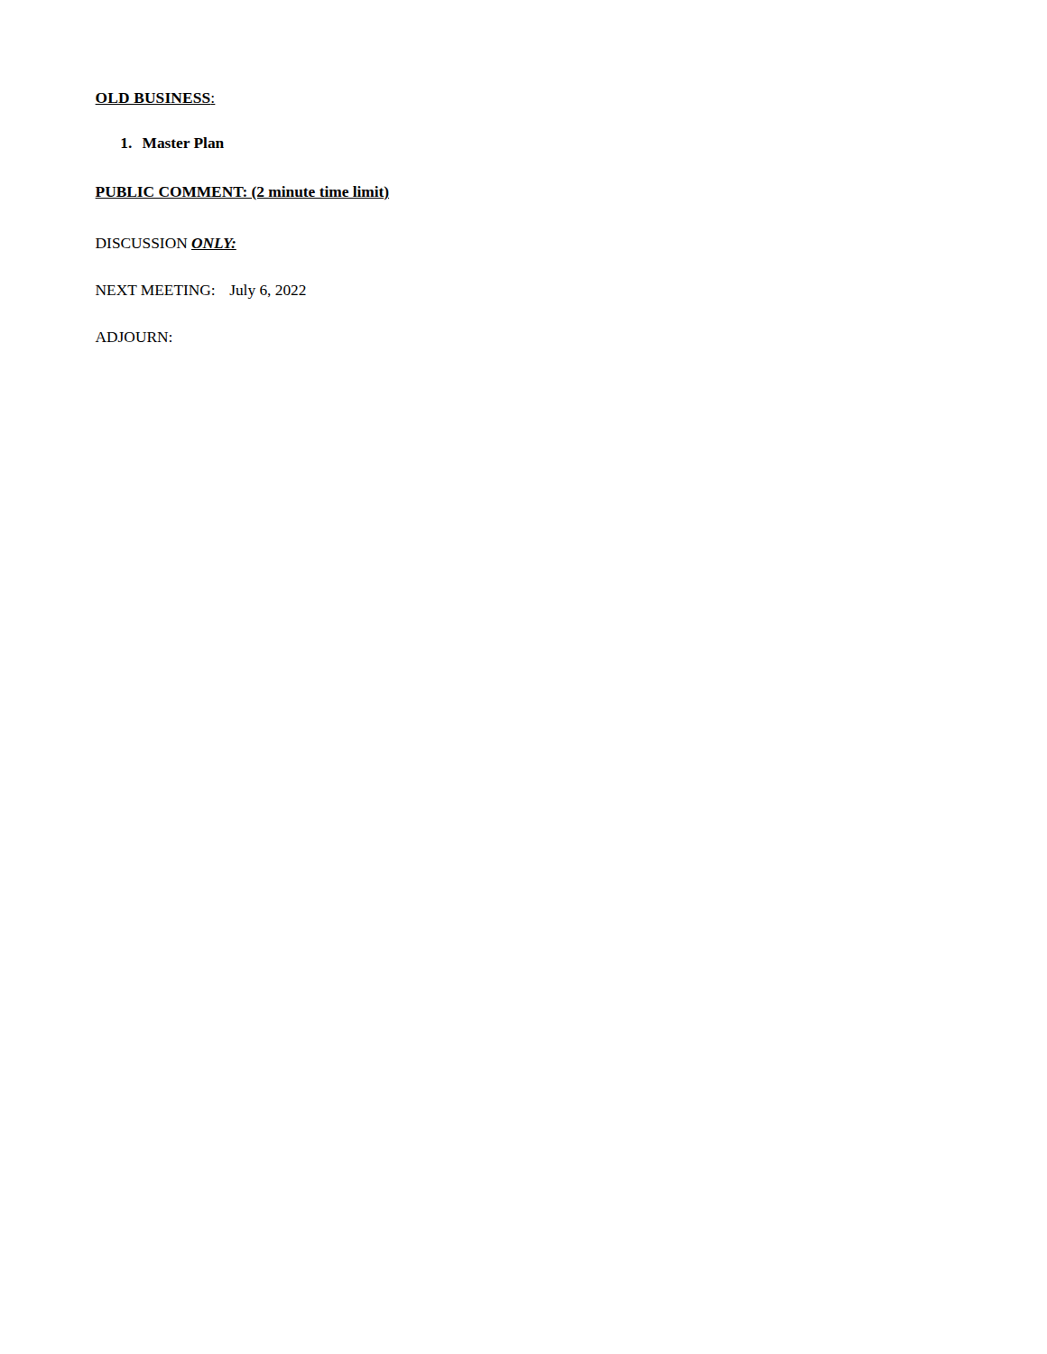OLD BUSINESS:
Master Plan
PUBLIC COMMENT: (2 minute time limit)
DISCUSSION ONLY:
NEXT MEETING:July 6, 2022
ADJOURN: